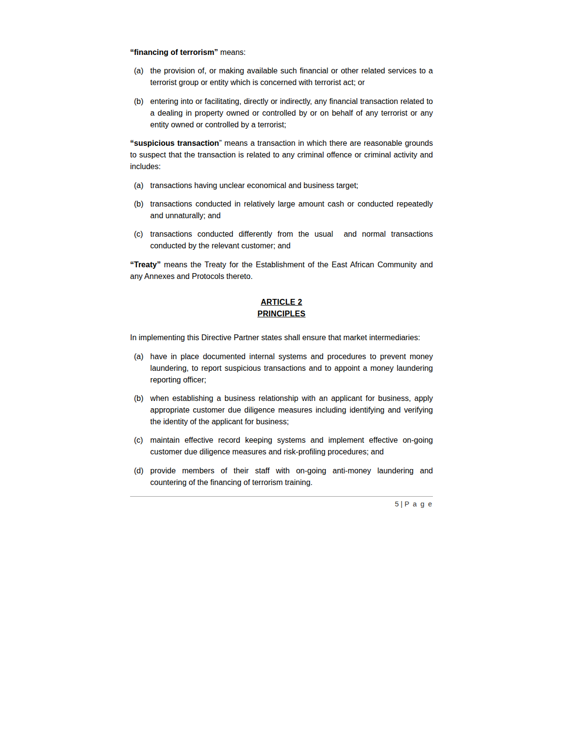“financing of terrorism” means:
(a) the provision of, or making available such financial or other related services to a terrorist group or entity which is concerned with terrorist act; or
(b) entering into or facilitating, directly or indirectly, any financial transaction related to a dealing in property owned or controlled by or on behalf of any terrorist or any entity owned or controlled by a terrorist;
“suspicious transaction” means a transaction in which there are reasonable grounds to suspect that the transaction is related to any criminal offence or criminal activity and includes:
(a) transactions having unclear economical and business target;
(b) transactions conducted in relatively large amount cash or conducted repeatedly and unnaturally; and
(c) transactions conducted differently from the usual and normal transactions conducted by the relevant customer; and
“Treaty” means the Treaty for the Establishment of the East African Community and any Annexes and Protocols thereto.
ARTICLE 2
PRINCIPLES
In implementing this Directive Partner states shall ensure that market intermediaries:
(a) have in place documented internal systems and procedures to prevent money laundering, to report suspicious transactions and to appoint a money laundering reporting officer;
(b) when establishing a business relationship with an applicant for business, apply appropriate customer due diligence measures including identifying and verifying the identity of the applicant for business;
(c) maintain effective record keeping systems and implement effective on-going customer due diligence measures and risk-profiling procedures; and
(d) provide members of their staff with on-going anti-money laundering and countering of the financing of terrorism training.
5 | P a g e